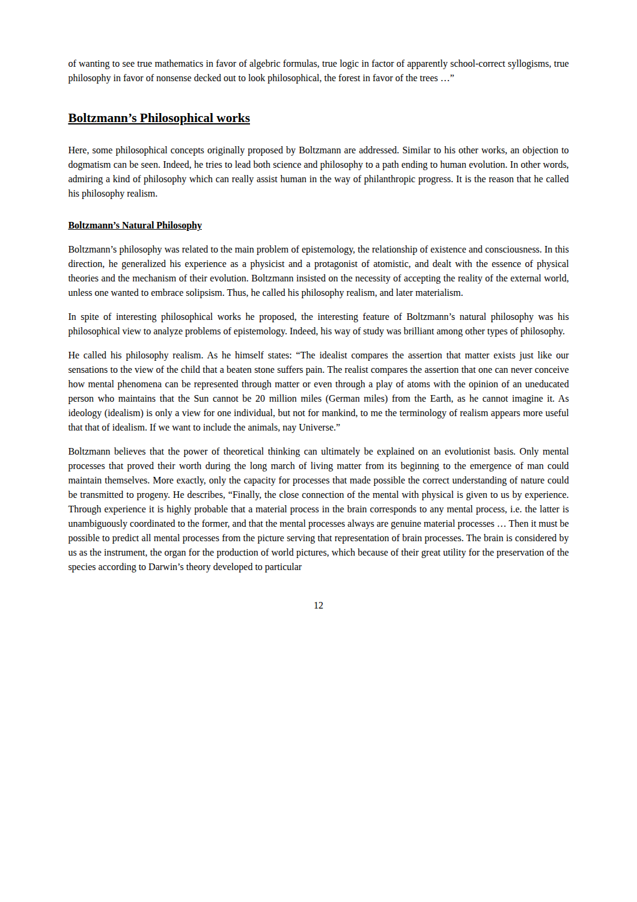of wanting to see true mathematics in favor of algebric formulas, true logic in factor of apparently school-correct syllogisms, true philosophy in favor of nonsense decked out to look philosophical, the forest in favor of the trees …”
Boltzmann’s Philosophical works
Here, some philosophical concepts originally proposed by Boltzmann are addressed. Similar to his other works, an objection to dogmatism can be seen. Indeed, he tries to lead both science and philosophy to a path ending to human evolution. In other words, admiring a kind of philosophy which can really assist human in the way of philanthropic progress. It is the reason that he called his philosophy realism.
Boltzmann’s Natural Philosophy
Boltzmann’s philosophy was related to the main problem of epistemology, the relationship of existence and consciousness. In this direction, he generalized his experience as a physicist and a protagonist of atomistic, and dealt with the essence of physical theories and the mechanism of their evolution. Boltzmann insisted on the necessity of accepting the reality of the external world, unless one wanted to embrace solipsism. Thus, he called his philosophy realism, and later materialism.
In spite of interesting philosophical works he proposed, the interesting feature of Boltzmann’s natural philosophy was his philosophical view to analyze problems of epistemology. Indeed, his way of study was brilliant among other types of philosophy.
He called his philosophy realism. As he himself states: “The idealist compares the assertion that matter exists just like our sensations to the view of the child that a beaten stone suffers pain. The realist compares the assertion that one can never conceive how mental phenomena can be represented through matter or even through a play of atoms with the opinion of an uneducated person who maintains that the Sun cannot be 20 million miles (German miles) from the Earth, as he cannot imagine it. As ideology (idealism) is only a view for one individual, but not for mankind, to me the terminology of realism appears more useful that that of idealism. If we want to include the animals, nay Universe.”
Boltzmann believes that the power of theoretical thinking can ultimately be explained on an evolutionist basis. Only mental processes that proved their worth during the long march of living matter from its beginning to the emergence of man could maintain themselves. More exactly, only the capacity for processes that made possible the correct understanding of nature could be transmitted to progeny. He describes, “Finally, the close connection of the mental with physical is given to us by experience. Through experience it is highly probable that a material process in the brain corresponds to any mental process, i.e. the latter is unambiguously coordinated to the former, and that the mental processes always are genuine material processes … Then it must be possible to predict all mental processes from the picture serving that representation of brain processes. The brain is considered by us as the instrument, the organ for the production of world pictures, which because of their great utility for the preservation of the species according to Darwin’s theory developed to particular
12